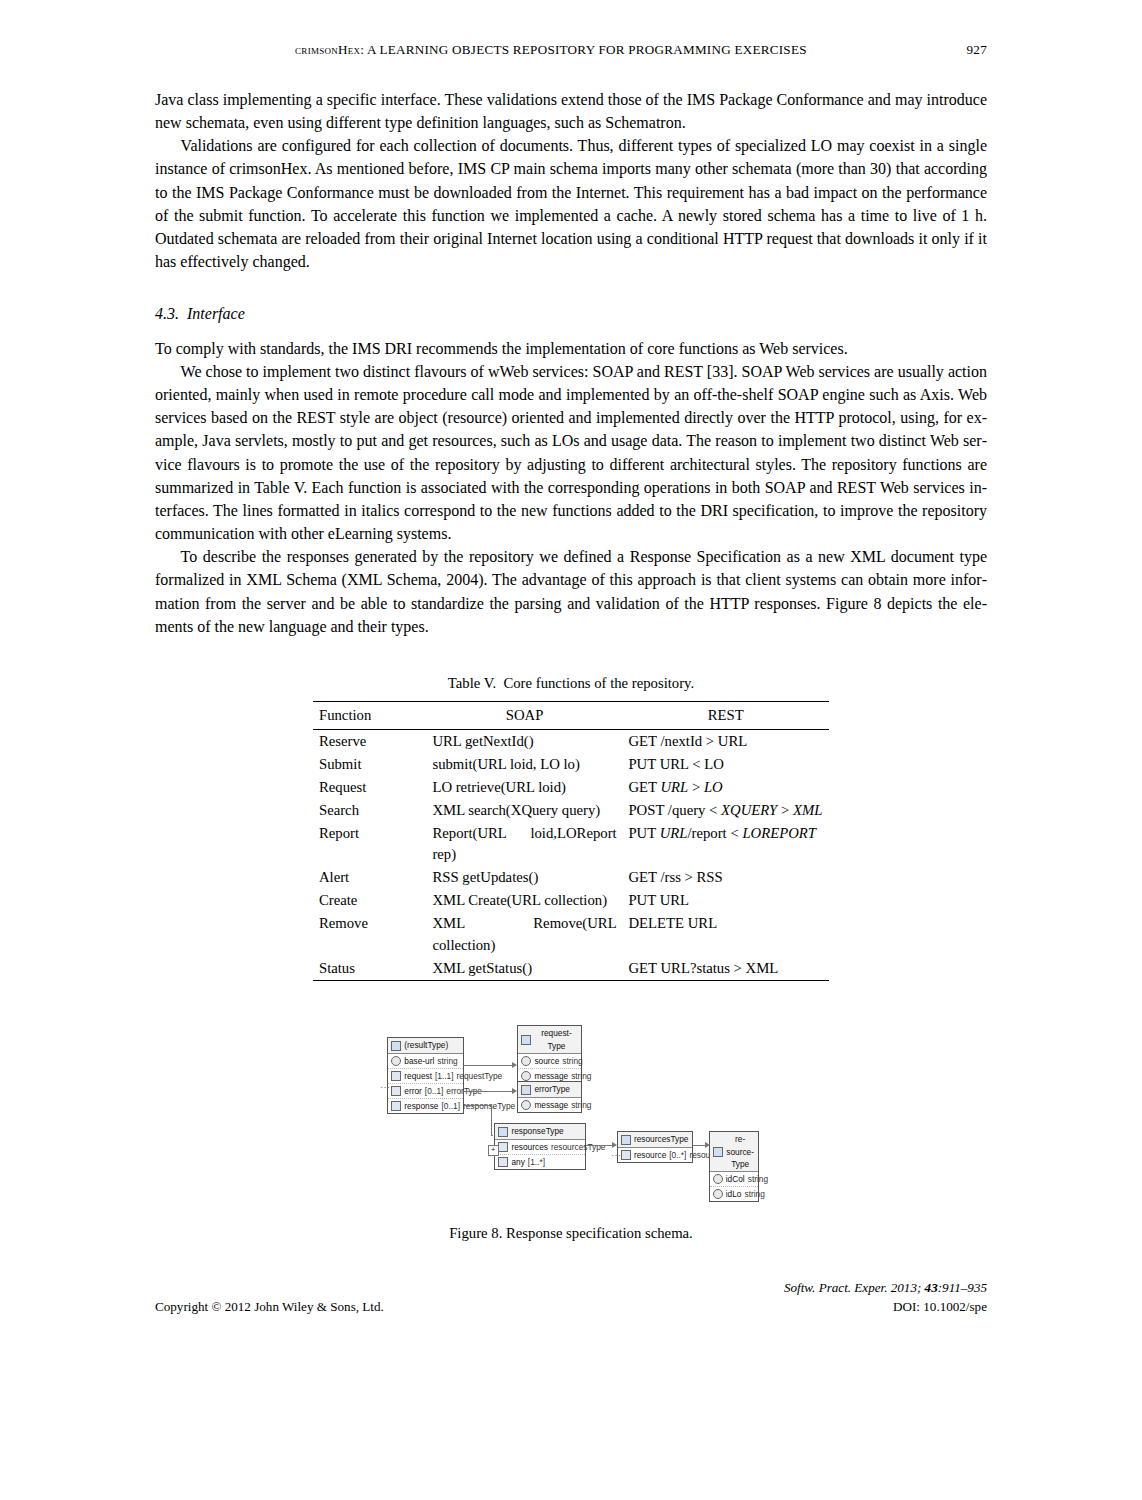crimsonHex: A LEARNING OBJECTS REPOSITORY FOR PROGRAMMING EXERCISES
927
Java class implementing a specific interface. These validations extend those of the IMS Package Conformance and may introduce new schemata, even using different type definition languages, such as Schematron.
Validations are configured for each collection of documents. Thus, different types of specialized LO may coexist in a single instance of crimsonHex. As mentioned before, IMS CP main schema imports many other schemata (more than 30) that according to the IMS Package Conformance must be downloaded from the Internet. This requirement has a bad impact on the performance of the submit function. To accelerate this function we implemented a cache. A newly stored schema has a time to live of 1 h. Outdated schemata are reloaded from their original Internet location using a conditional HTTP request that downloads it only if it has effectively changed.
4.3. Interface
To comply with standards, the IMS DRI recommends the implementation of core functions as Web services.
We chose to implement two distinct flavours of wWeb services: SOAP and REST [33]. SOAP Web services are usually action oriented, mainly when used in remote procedure call mode and implemented by an off-the-shelf SOAP engine such as Axis. Web services based on the REST style are object (resource) oriented and implemented directly over the HTTP protocol, using, for example, Java servlets, mostly to put and get resources, such as LOs and usage data. The reason to implement two distinct Web service flavours is to promote the use of the repository by adjusting to different architectural styles. The repository functions are summarized in Table V. Each function is associated with the corresponding operations in both SOAP and REST Web services interfaces. The lines formatted in italics correspond to the new functions added to the DRI specification, to improve the repository communication with other eLearning systems.
To describe the responses generated by the repository we defined a Response Specification as a new XML document type formalized in XML Schema (XML Schema, 2004). The advantage of this approach is that client systems can obtain more information from the server and be able to standardize the parsing and validation of the HTTP responses. Figure 8 depicts the elements of the new language and their types.
Table V. Core functions of the repository.
| Function | SOAP | REST |
| --- | --- | --- |
| Reserve | URL getNextId() | GET /nextId > URL |
| Submit | submit(URL loid, LO lo) | PUT URL < LO |
| Request | LO retrieve(URL loid) | GET URL > LO |
| Search | XML search(XQuery query) | POST /query < XQUERY > XML |
| Report | Report(URL loid,LOReport rep) | PUT URL /report < LOREPORT |
| Alert | RSS getUpdates() | GET /rss > RSS |
| Create | XML Create(URL collection) | PUT URL |
| Remove | XML Remove(URL collection) | DELETE URL |
| Status | XML getStatus() | GET URL?status > XML |
(resultType)
base-url string
request[1..1] requestType
error[0..1] errorType
response[0..1] responseType
⋯
requestType
source string
message string
errorType
message string
responseType
resources resourcesType
any[1..*]
+
resourcesType
resource[0..*] resourceType
⋯
resourceType
idCol string
idLo string
Figure 8. Response specification schema.
Copyright © 2012 John Wiley & Sons, Ltd.
Softw. Pract. Exper. 2013; 43:911–935
DOI: 10.1002/spe